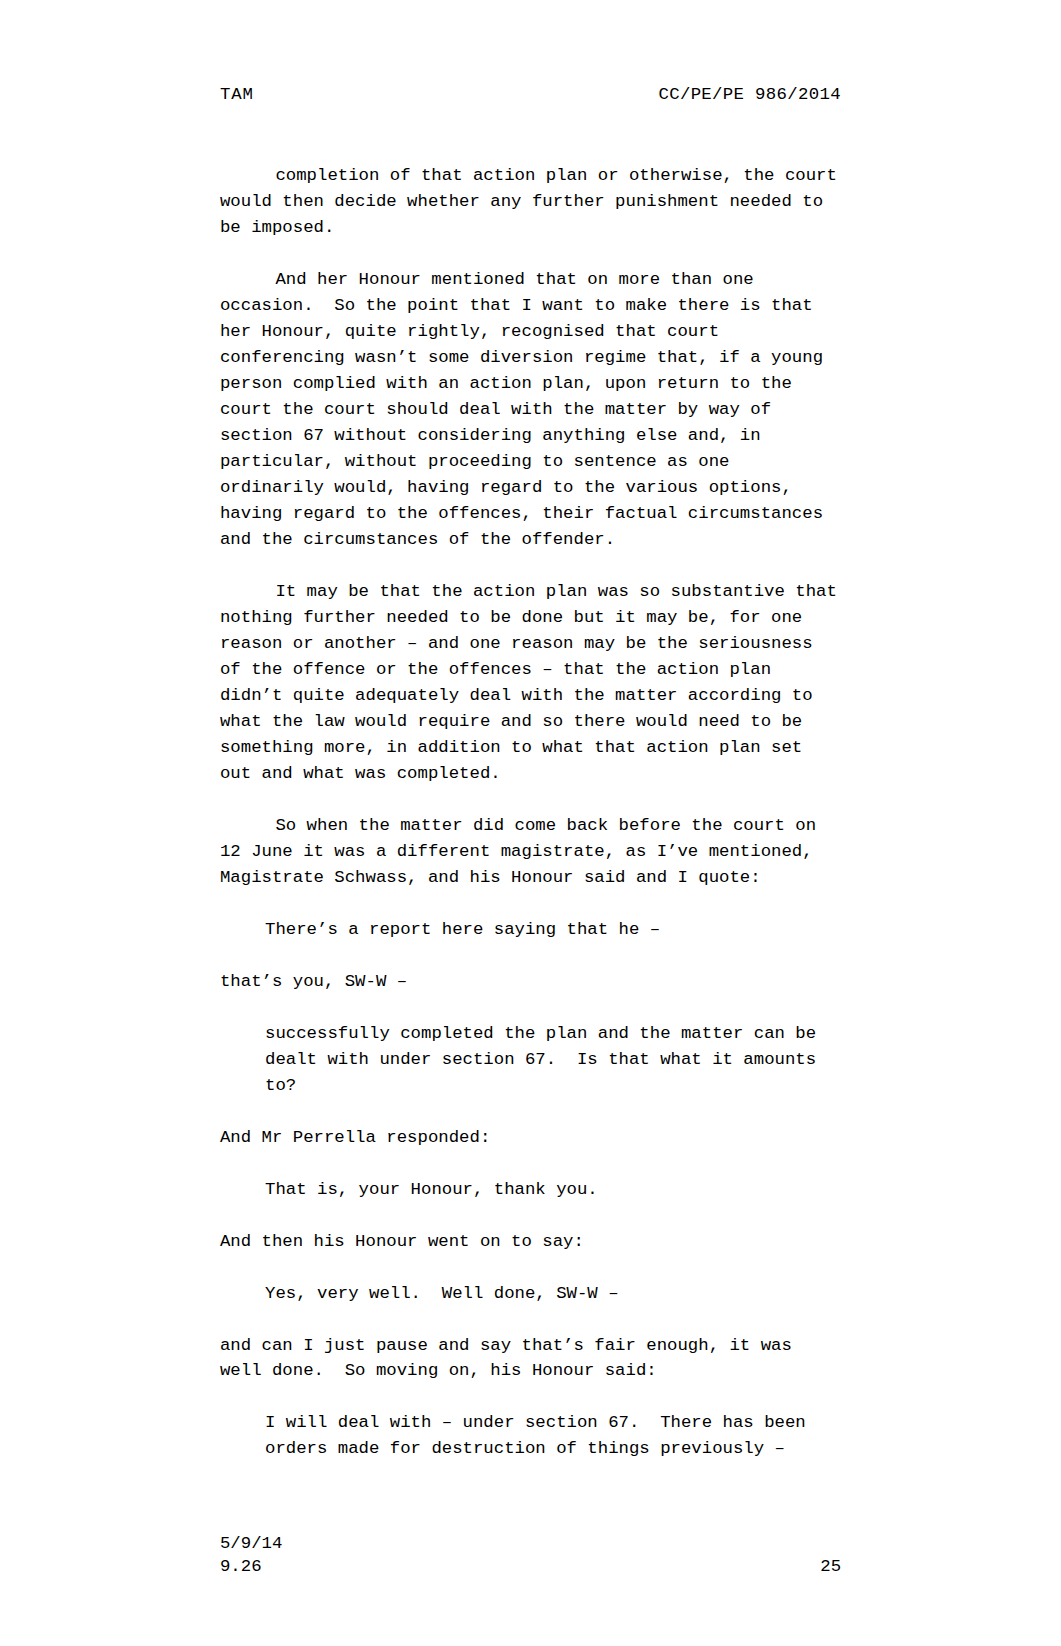TAM
CC/PE/PE 986/2014
completion of that action plan or otherwise, the court would then decide whether any further punishment needed to be imposed.
And her Honour mentioned that on more than one occasion. So the point that I want to make there is that her Honour, quite rightly, recognised that court conferencing wasn’t some diversion regime that, if a young person complied with an action plan, upon return to the court the court should deal with the matter by way of section 67 without considering anything else and, in particular, without proceeding to sentence as one ordinarily would, having regard to the various options, having regard to the offences, their factual circumstances and the circumstances of the offender.
It may be that the action plan was so substantive that nothing further needed to be done but it may be, for one reason or another – and one reason may be the seriousness of the offence or the offences – that the action plan didn’t quite adequately deal with the matter according to what the law would require and so there would need to be something more, in addition to what that action plan set out and what was completed.
So when the matter did come back before the court on 12 June it was a different magistrate, as I’ve mentioned, Magistrate Schwass, and his Honour said and I quote:
There’s a report here saying that he –
that’s you, SW-W –
successfully completed the plan and the matter can be dealt with under section 67. Is that what it amounts to?
And Mr Perrella responded:
That is, your Honour, thank you.
And then his Honour went on to say:
Yes, very well. Well done, SW-W –
and can I just pause and say that’s fair enough, it was well done. So moving on, his Honour said:
I will deal with – under section 67. There has been orders made for destruction of things previously –
5/9/14
9.26
25